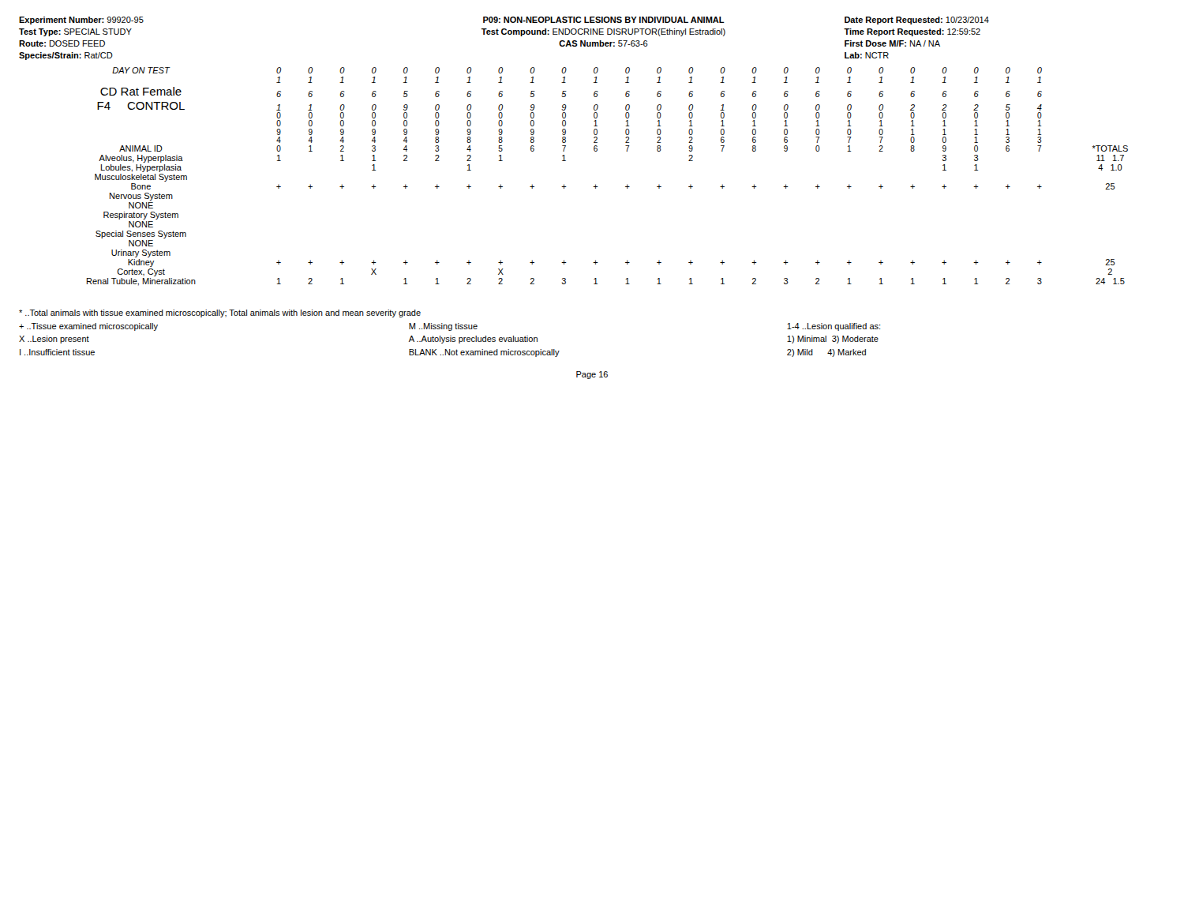| Experiment Number: 99920-95 Test Type: SPECIAL STUDY Route: DOSED FEED Species/Strain: Rat/CD | P09: NON-NEOPLASTIC LESIONS BY INDIVIDUAL ANIMAL Test Compound: ENDOCRINE DISRUPTOR(Ethinyl Estradiol) CAS Number: 57-63-6 | Date Report Requested: 10/23/2014 Time Report Requested: 12:59:52 First Dose M/F: NA / NA Lab: NCTR |
| DAY ON TEST | 0 | 0 | 0 | 0 | 0 | 0 | 0 | 0 | 0 | 0 | 0 | 0 | 0 | 0 | 0 | 0 | 0 | 0 | 0 | 0 | 0 | 0 | 0 | 0 | 0 | |
| | 1 | 1 | 1 | 1 | 1 | 1 | 1 | 1 | 1 | 1 | 1 | 1 | 1 | 1 | 1 | 1 | 1 | 1 | 1 | 1 | 1 | 1 | 1 | 1 | 1 | |
| CD Rat Female | 6 | 6 | 6 | 6 | 5 | 6 | 6 | 6 | 5 | 5 | 6 | 6 | 6 | 6 | 6 | 6 | 6 | 6 | 6 | 6 | 6 | 6 | 6 | 6 | 6 | |
| F4 CONTROL | 1 | 1 | 0 | 0 | 9 | 0 | 0 | 0 | 9 | 9 | 0 | 0 | 0 | 0 | 1 | 0 | 0 | 0 | 0 | 0 | 2 | 2 | 2 | 5 | 4 | |
| ANIMAL ID | 0 0 9 4 0 | 0 0 9 4 1 | 0 0 9 4 2 | 0 0 9 4 3 | 0 0 9 4 4 | 0 0 9 8 3 | 0 0 9 8 4 | 0 0 9 8 5 | 0 0 9 8 6 | 0 0 9 8 7 | 0 1 0 2 6 | 0 1 0 2 7 | 0 1 0 2 8 | 0 1 0 2 9 | 0 1 0 6 7 | 0 1 0 6 8 | 0 1 0 6 9 | 0 1 0 7 0 | 0 1 0 7 1 | 0 1 0 7 2 | 0 1 1 0 8 | 0 1 1 0 9 | 0 1 1 1 0 | 0 1 1 3 6 | 0 1 1 3 7 | *TOTALS |
| Alveolus, Hyperplasia | 1 | | 1 | 1 | 2 | 2 | 2 | 1 | | 1 | | | | 2 | | | | | | | | 3 | 3 | | | 11 1.7 |
| Lobules, Hyperplasia | | | | 1 | | | 1 | | | | | | | | | | | | | | | 1 | 1 | | | 4 1.0 |
| Musculoskeletal System | |
| Bone | + | + | + | + | + | + | + | + | + | + | + | + | + | + | + | + | + | + | + | + | + | + | + | + | + | 25 |
| Nervous System | |
| NONE | |
| Respiratory System | |
| NONE | |
| Special Senses System | |
| NONE | |
| Urinary System | |
| Kidney | + | + | + | + | + | + | + | + | + | + | + | + | + | + | + | + | + | + | + | + | + | + | + | + | + | 25 |
| Cortex, Cyst | | | | X | | | | X | | | | | | | | | | | | | | | | | | 2 |
| Renal Tubule, Mineralization | 1 | 2 | 1 | | 1 | 1 | 2 | 2 | 2 | 3 | 1 | 1 | 1 | 1 | 1 | 2 | 3 | 2 | 1 | 1 | 1 | 1 | 1 | 2 | 3 | 24 1.5 |
* ..Total animals with tissue examined microscopically; Total animals with lesion and mean severity grade
| + ..Tissue examined microscopically | M ..Missing tissue | 1-4 ..Lesion qualified as: |
| X ..Lesion present | A ..Autolysis precludes evaluation | 1) Minimal 3) Moderate |
| I ..Insufficient tissue | BLANK ..Not examined microscopically | 2) Mild 4) Marked |
Page 16